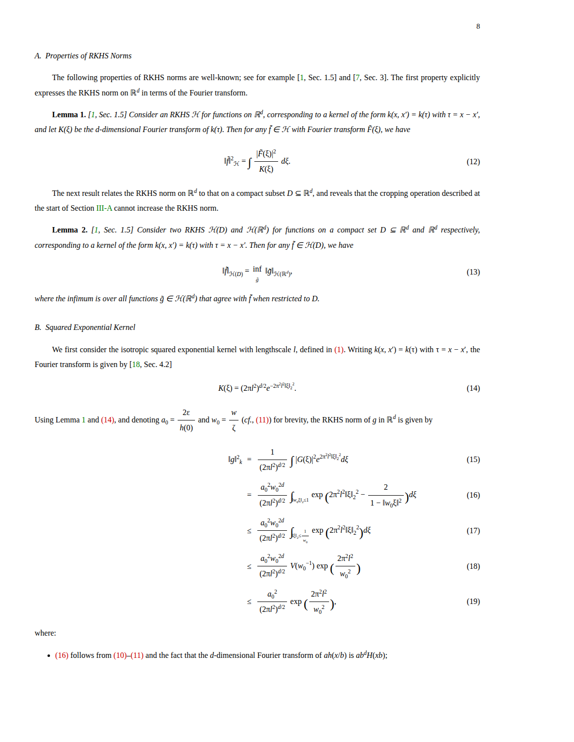8
A. Properties of RKHS Norms
The following properties of RKHS norms are well-known; see for example [1, Sec. 1.5] and [7, Sec. 3]. The first property explicitly expresses the RKHS norm on ℝd in terms of the Fourier transform.
Lemma 1. [1, Sec. 1.5] Consider an RKHS ℋ for functions on ℝd, corresponding to a kernel of the form k(x, x′) = k(τ) with τ = x − x′, and let K(ξ) be the d-dimensional Fourier transform of k(τ). Then for any f̃ ∈ ℋ with Fourier transform F̃(ξ), we have
‖f̃‖2ℋ = ∫ |F̃(ξ)|2 K(ξ) dξ.
(12)
The next result relates the RKHS norm on ℝd to that on a compact subset D ⊆ ℝd, and reveals that the cropping operation described at the start of Section III-A cannot increase the RKHS norm.
Lemma 2. [1, Sec. 1.5] Consider two RKHS ℋ(D) and ℋ(ℝd) for functions on a compact set D ⊆ ℝd and ℝd respectively, corresponding to a kernel of the form k(x, x′) = k(τ) with τ = x − x′. Then for any f̃ ∈ ℋ(D), we have
‖f̃‖ℋ(D) = inf g̃ ‖g̃‖ℋ(ℝd),
(13)
where the infimum is over all functions g̃ ∈ ℋ(ℝd) that agree with f̃ when restricted to D.
B. Squared Exponential Kernel
We first consider the isotropic squared exponential kernel with lengthscale l, defined in (1). Writing k(x, x′) = k(τ) with τ = x − x′, the Fourier transform is given by [18, Sec. 4.2]
K(ξ) = (2πl2)d/2e−2π2l2‖ξ‖22.
(14)
Using Lemma 1 and (14), and denoting a0 = 2ε h(0) and w0 = wζ (cf., (11)) for brevity, the RKHS norm of g in ℝd is given by
‖g‖2k
=
1(2πl2)d/2 ∫ |G(ξ)|2e2π2l2‖ξ‖22dξ
(15)
=
a02w02d(2πl2)d/2 ∫‖w0ξ‖2≤1 exp (2π2l2‖ξ‖22 − 21 − ‖w0ξ‖2) dξ
(16)
≤
a02w02d(2πl2)d/2 ∫‖ξ‖2≤1 w0 exp (2π2l2‖ξ‖22) dξ
(17)
≤
a02w02d(2πl2)d/2 V(w0−1) exp (2π2l2 w02)
(18)
≤
a02(2πl2)d/2 exp (2π2l2 w02),
(19)
where:
(16) follows from (10)–(11) and the fact that the d-dimensional Fourier transform of ah(x/b) is abdH(xb);